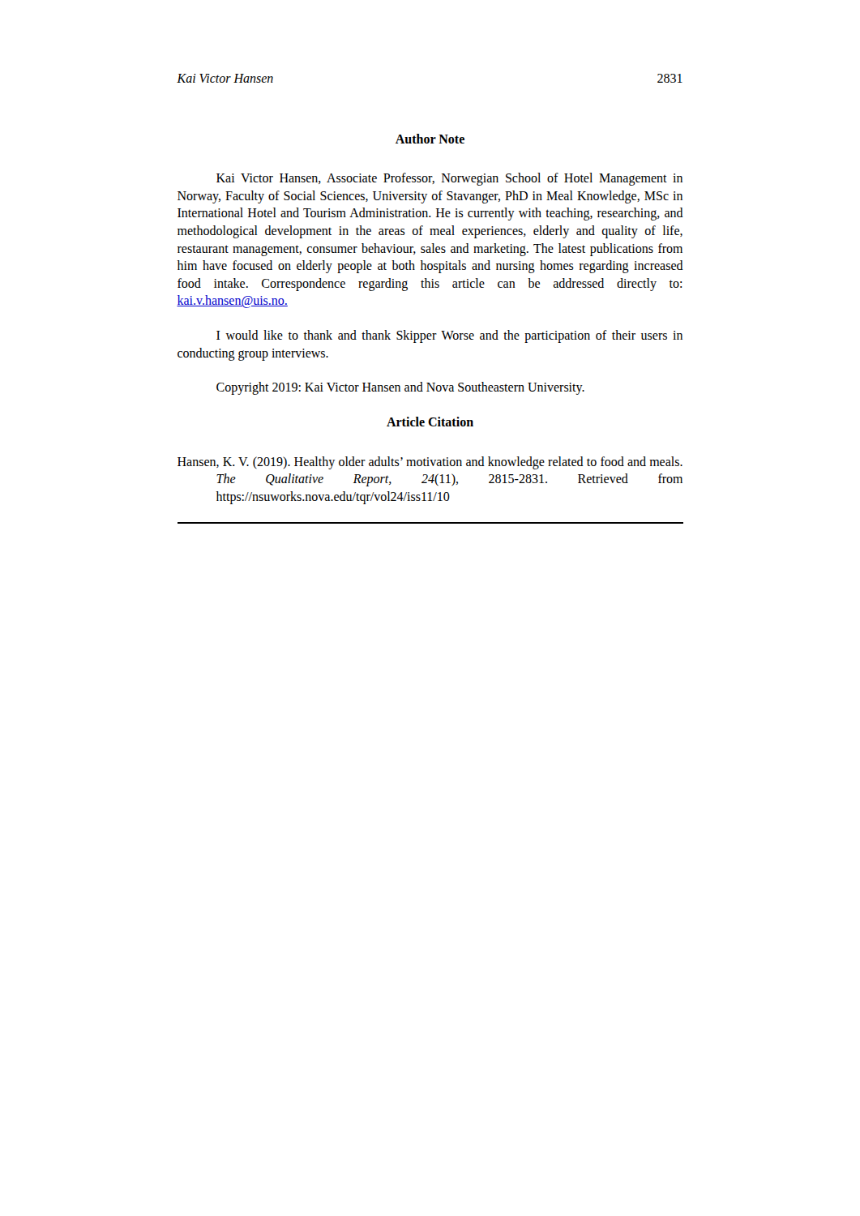Kai Victor Hansen 2831
Author Note
Kai Victor Hansen, Associate Professor, Norwegian School of Hotel Management in Norway, Faculty of Social Sciences, University of Stavanger, PhD in Meal Knowledge, MSc in International Hotel and Tourism Administration. He is currently with teaching, researching, and methodological development in the areas of meal experiences, elderly and quality of life, restaurant management, consumer behaviour, sales and marketing. The latest publications from him have focused on elderly people at both hospitals and nursing homes regarding increased food intake. Correspondence regarding this article can be addressed directly to: kai.v.hansen@uis.no.
I would like to thank and thank Skipper Worse and the participation of their users in conducting group interviews.
Copyright 2019: Kai Victor Hansen and Nova Southeastern University.
Article Citation
Hansen, K. V. (2019). Healthy older adults’ motivation and knowledge related to food and meals. The Qualitative Report, 24(11), 2815-2831. Retrieved from https://nsuworks.nova.edu/tqr/vol24/iss11/10